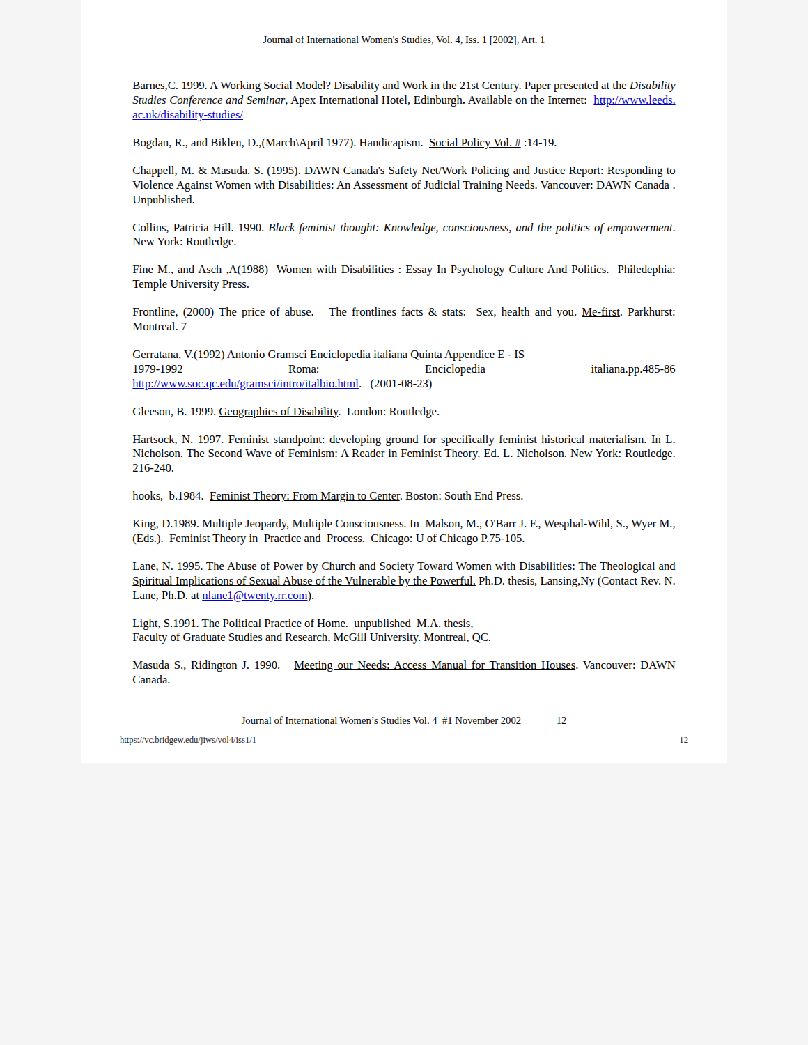Journal of International Women's Studies, Vol. 4, Iss. 1 [2002], Art. 1
Barnes,C. 1999. A Working Social Model? Disability and Work in the 21st Century. Paper presented at the Disability Studies Conference and Seminar, Apex International Hotel, Edinburgh. Available on the Internet: http://www.leeds.ac.uk/disability-studies/
Bogdan, R., and Biklen, D.,(March\April 1977). Handicapism. Social Policy Vol. # :14-19.
Chappell, M. & Masuda. S. (1995). DAWN Canada's Safety Net/Work Policing and Justice Report: Responding to Violence Against Women with Disabilities: An Assessment of Judicial Training Needs. Vancouver: DAWN Canada . Unpublished.
Collins, Patricia Hill. 1990. Black feminist thought: Knowledge, consciousness, and the politics of empowerment. New York: Routledge.
Fine M., and Asch ,A(1988) Women with Disabilities : Essay In Psychology Culture And Politics. Philedephia: Temple University Press.
Frontline, (2000) The price of abuse. The frontlines facts & stats: Sex, health and you. Me-first. Parkhurst: Montreal. 7
Gerratana, V.(1992) Antonio Gramsci Enciclopedia italiana Quinta Appendice E - IS
1979-1992 Roma: Enciclopedia italiana.pp.485-86
http://www.soc.qc.edu/gramsci/intro/italbio.html. (2001-08-23)
Gleeson, B. 1999. Geographies of Disability. London: Routledge.
Hartsock, N. 1997. Feminist standpoint: developing ground for specifically feminist historical materialism. In L. Nicholson. The Second Wave of Feminism: A Reader in Feminist Theory. Ed. L. Nicholson. New York: Routledge. 216-240.
hooks, b.1984. Feminist Theory: From Margin to Center. Boston: South End Press.
King, D.1989. Multiple Jeopardy, Multiple Consciousness. In Malson, M., O'Barr J. F., Wesphal-Wihl, S., Wyer M., (Eds.). Feminist Theory in Practice and Process. Chicago: U of Chicago P.75-105.
Lane, N. 1995. The Abuse of Power by Church and Society Toward Women with Disabilities: The Theological and Spiritual Implications of Sexual Abuse of the Vulnerable by the Powerful. Ph.D. thesis, Lansing,Ny (Contact Rev. N. Lane, Ph.D. at nlane1@twenty.rr.com).
Light, S.1991. The Political Practice of Home. unpublished M.A. thesis,
Faculty of Graduate Studies and Research, McGill University. Montreal, QC.
Masuda S., Ridington J. 1990. Meeting our Needs: Access Manual for Transition Houses. Vancouver: DAWN Canada.
Journal of International Women’s Studies Vol. 4 #1 November 2002 12
https://vc.bridgew.edu/jiws/vol4/iss1/1 12